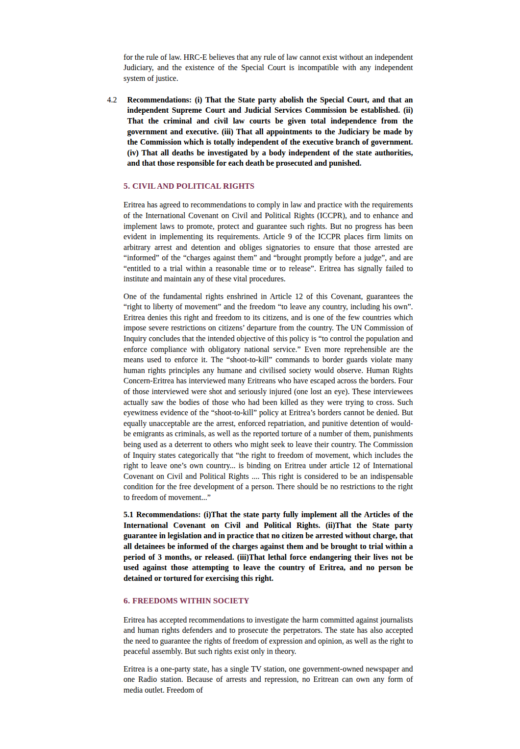for the rule of law. HRC-E believes that any rule of law cannot exist without an independent Judiciary, and the existence of the Special Court is incompatible with any independent system of justice.
4.2
Recommendations: (i) That the State party abolish the Special Court, and that an independent Supreme Court and Judicial Services Commission be established. (ii) That the criminal and civil law courts be given total independence from the government and executive. (iii) That all appointments to the Judiciary be made by the Commission which is totally independent of the executive branch of government. (iv) That all deaths be investigated by a body independent of the state authorities, and that those responsible for each death be prosecuted and punished.
5. CIVIL AND POLITICAL RIGHTS
Eritrea has agreed to recommendations to comply in law and practice with the requirements of the International Covenant on Civil and Political Rights (ICCPR), and to enhance and implement laws to promote, protect and guarantee such rights. But no progress has been evident in implementing its requirements. Article 9 of the ICCPR places firm limits on arbitrary arrest and detention and obliges signatories to ensure that those arrested are “informed” of the “charges against them” and “brought promptly before a judge”, and are “entitled to a trial within a reasonable time or to release”. Eritrea has signally failed to institute and maintain any of these vital procedures.
One of the fundamental rights enshrined in Article 12 of this Covenant, guarantees the “right to liberty of movement” and the freedom “to leave any country, including his own”. Eritrea denies this right and freedom to its citizens, and is one of the few countries which impose severe restrictions on citizens’ departure from the country. The UN Commission of Inquiry concludes that the intended objective of this policy is “to control the population and enforce compliance with obligatory national service.” Even more reprehensible are the means used to enforce it. The “shoot-to-kill” commands to border guards violate many human rights principles any humane and civilised society would observe. Human Rights Concern-Eritrea has interviewed many Eritreans who have escaped across the borders. Four of those interviewed were shot and seriously injured (one lost an eye). These interviewees actually saw the bodies of those who had been killed as they were trying to cross. Such eyewitness evidence of the “shoot-to-kill” policy at Eritrea’s borders cannot be denied. But equally unacceptable are the arrest, enforced repatriation, and punitive detention of would-be emigrants as criminals, as well as the reported torture of a number of them, punishments being used as a deterrent to others who might seek to leave their country. The Commission of Inquiry states categorically that “the right to freedom of movement, which includes the right to leave one’s own country... is binding on Eritrea under article 12 of International Covenant on Civil and Political Rights .... This right is considered to be an indispensable condition for the free development of a person. There should be no restrictions to the right to freedom of movement...”
5.1 Recommendations: (i)That the state party fully implement all the Articles of the International Covenant on Civil and Political Rights. (ii)That the State party guarantee in legislation and in practice that no citizen be arrested without charge, that all detainees be informed of the charges against them and be brought to trial within a period of 3 months, or released. (iii)That lethal force endangering their lives not be used against those attempting to leave the country of Eritrea, and no person be detained or tortured for exercising this right.
6. FREEDOMS WITHIN SOCIETY
Eritrea has accepted recommendations to investigate the harm committed against journalists and human rights defenders and to prosecute the perpetrators. The state has also accepted the need to guarantee the rights of freedom of expression and opinion, as well as the right to peaceful assembly. But such rights exist only in theory.
Eritrea is a one-party state, has a single TV station, one government-owned newspaper and one Radio station. Because of arrests and repression, no Eritrean can own any form of media outlet. Freedom of